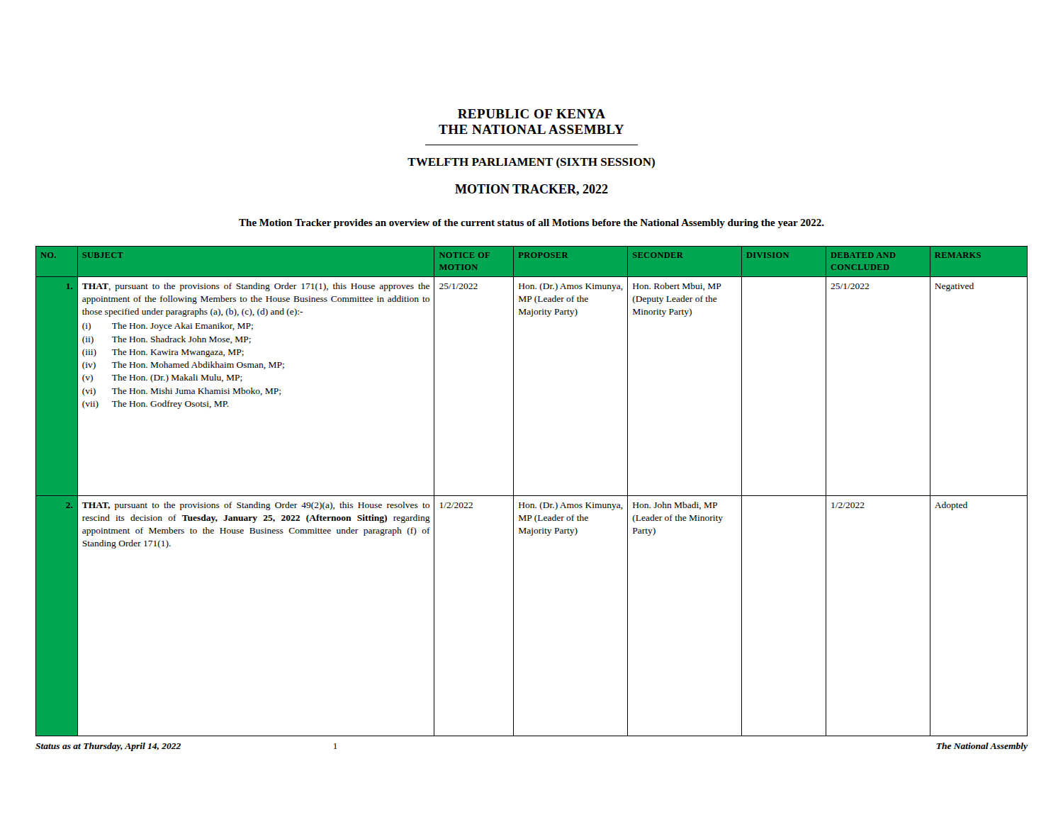REPUBLIC OF KENYA
THE NATIONAL ASSEMBLY
TWELFTH PARLIAMENT (SIXTH SESSION)
MOTION TRACKER, 2022
The Motion Tracker provides an overview of the current status of all Motions before the National Assembly during the year 2022.
| NO. | SUBJECT | NOTICE OF MOTION | PROPOSER | SECONDER | DIVISION | DEBATED AND CONCLUDED | REMARKS |
| --- | --- | --- | --- | --- | --- | --- | --- |
| 1. | THAT , pursuant to the provisions of Standing Order 171(1), this House approves the appointment of the following Members to the House Business Committee in addition to those specified under paragraphs (a), (b), (c), (d) and (e):- (i) The Hon. Joyce Akai Emanikor, MP; (ii) The Hon. Shadrack John Mose, MP; (iii) The Hon. Kawira Mwangaza, MP; (iv) The Hon. Mohamed Abdikhaim Osman, MP; (v) The Hon. (Dr.) Makali Mulu, MP; (vi) The Hon. Mishi Juma Khamisi Mboko, MP; (vii) The Hon. Godfrey Osotsi, MP. | 25/1/2022 | Hon. (Dr.) Amos Kimunya, MP (Leader of the Majority Party) | Hon. Robert Mbui, MP (Deputy Leader of the Minority Party) | | 25/1/2022 | Negatived |
| 2. | THAT, pursuant to the provisions of Standing Order 49(2)(a), this House resolves to rescind its decision of Tuesday, January 25, 2022 (Afternoon Sitting) regarding appointment of Members to the House Business Committee under paragraph (f) of Standing Order 171(1). | 1/2/2022 | Hon. (Dr.) Amos Kimunya, MP (Leader of the Majority Party) | Hon. John Mbadi, MP (Leader of the Minority Party) | | 1/2/2022 | Adopted |
Status as at Thursday, April 14, 2022 1 The National Assembly